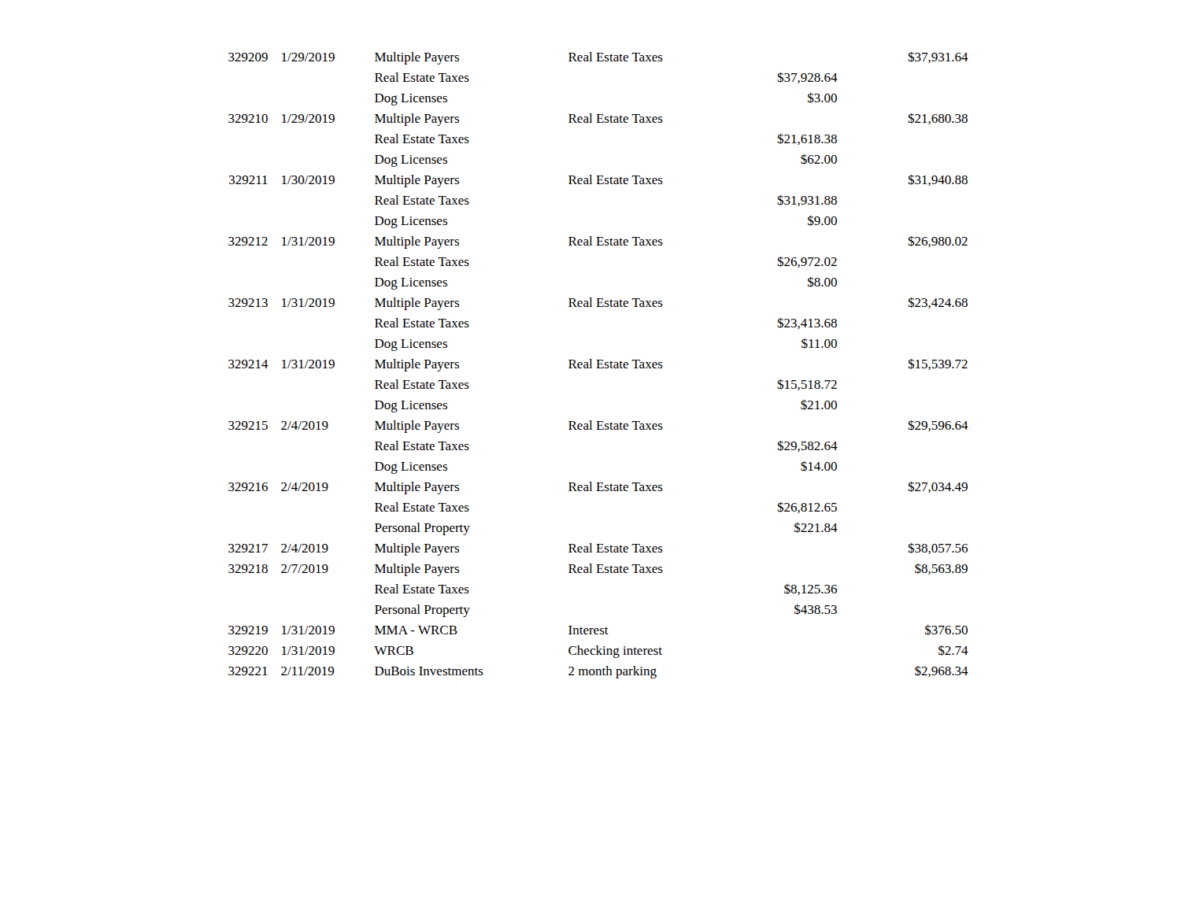| 329209 | 1/29/2019 | Multiple Payers | Real Estate Taxes | | $37,931.64 |
| | | Real Estate Taxes | | $37,928.64 | |
| | | Dog Licenses | | $3.00 | |
| 329210 | 1/29/2019 | Multiple Payers | Real Estate Taxes | | $21,680.38 |
| | | Real Estate Taxes | | $21,618.38 | |
| | | Dog Licenses | | $62.00 | |
| 329211 | 1/30/2019 | Multiple Payers | Real Estate Taxes | | $31,940.88 |
| | | Real Estate Taxes | | $31,931.88 | |
| | | Dog Licenses | | $9.00 | |
| 329212 | 1/31/2019 | Multiple Payers | Real Estate Taxes | | $26,980.02 |
| | | Real Estate Taxes | | $26,972.02 | |
| | | Dog Licenses | | $8.00 | |
| 329213 | 1/31/2019 | Multiple Payers | Real Estate Taxes | | $23,424.68 |
| | | Real Estate Taxes | | $23,413.68 | |
| | | Dog Licenses | | $11.00 | |
| 329214 | 1/31/2019 | Multiple Payers | Real Estate Taxes | | $15,539.72 |
| | | Real Estate Taxes | | $15,518.72 | |
| | | Dog Licenses | | $21.00 | |
| 329215 | 2/4/2019 | Multiple Payers | Real Estate Taxes | | $29,596.64 |
| | | Real Estate Taxes | | $29,582.64 | |
| | | Dog Licenses | | $14.00 | |
| 329216 | 2/4/2019 | Multiple Payers | Real Estate Taxes | | $27,034.49 |
| | | Real Estate Taxes | | $26,812.65 | |
| | | Personal Property | | $221.84 | |
| 329217 | 2/4/2019 | Multiple Payers | Real Estate Taxes | | $38,057.56 |
| 329218 | 2/7/2019 | Multiple Payers | Real Estate Taxes | | $8,563.89 |
| | | Real Estate Taxes | | $8,125.36 | |
| | | Personal Property | | $438.53 | |
| 329219 | 1/31/2019 | MMA - WRCB | Interest | | $376.50 |
| 329220 | 1/31/2019 | WRCB | Checking interest | | $2.74 |
| 329221 | 2/11/2019 | DuBois Investments | 2 month parking | | $2,968.34 |